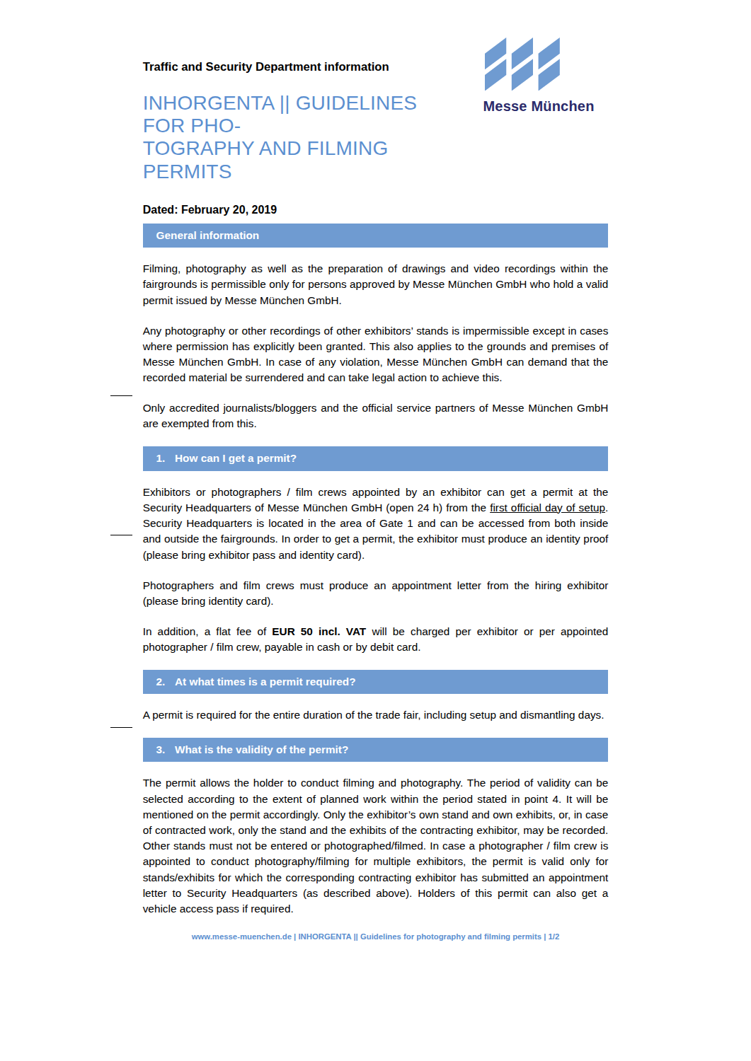Messe München
Traffic and Security Department information
INHORGENTA || GUIDELINES FOR PHO-
TOGRAPHY AND FILMING PERMITS
Dated: February 20, 2019
General information
Filming, photography as well as the preparation of drawings and video recordings within the fairgrounds is permissible only for persons approved by Messe München GmbH who hold a valid permit issued by Messe München GmbH.
Any photography or other recordings of other exhibitors’ stands is impermissible except in cases where permission has explicitly been granted. This also applies to the grounds and premises of Messe München GmbH. In case of any violation, Messe München GmbH can demand that the recorded material be surrendered and can take legal action to achieve this.
Only accredited journalists/bloggers and the official service partners of Messe München GmbH are exempted from this.
1. How can I get a permit?
Exhibitors or photographers / film crews appointed by an exhibitor can get a permit at the Security Headquarters of Messe München GmbH (open 24 h) from the first official day of setup. Security Headquarters is located in the area of Gate 1 and can be accessed from both inside and outside the fairgrounds. In order to get a permit, the exhibitor must produce an identity proof (please bring exhibitor pass and identity card).
Photographers and film crews must produce an appointment letter from the hiring exhibitor (please bring identity card).
In addition, a flat fee of EUR 50 incl. VAT will be charged per exhibitor or per appointed photographer / film crew, payable in cash or by debit card.
2. At what times is a permit required?
A permit is required for the entire duration of the trade fair, including setup and dismantling days.
3. What is the validity of the permit?
The permit allows the holder to conduct filming and photography. The period of validity can be selected according to the extent of planned work within the period stated in point 4. It will be mentioned on the permit accordingly. Only the exhibitor’s own stand and own exhibits, or, in case of contracted work, only the stand and the exhibits of the contracting exhibitor, may be recorded. Other stands must not be entered or photographed/filmed. In case a photographer / film crew is appointed to conduct photography/filming for multiple exhibitors, the permit is valid only for stands/exhibits for which the corresponding contracting exhibitor has submitted an appointment letter to Security Headquarters (as described above). Holders of this permit can also get a vehicle access pass if required.
www.messe-muenchen.de | INHORGENTA || Guidelines for photography and filming permits | 1/2